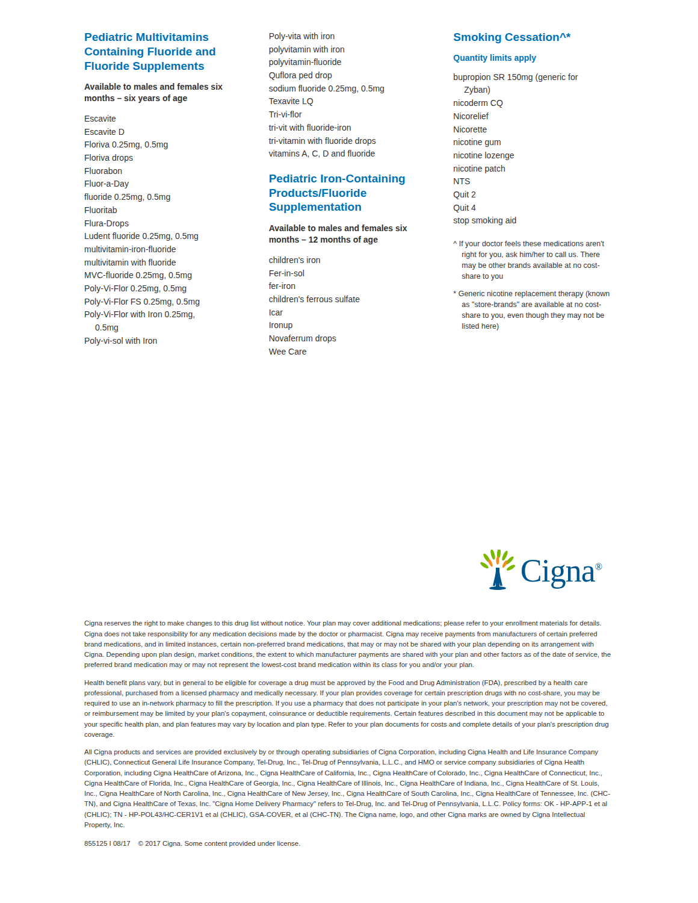Pediatric Multivitamins Containing Fluoride and Fluoride Supplements
Available to males and females six months – six years of age
Escavite
Escavite D
Floriva 0.25mg, 0.5mg
Floriva drops
Fluorabon
Fluor-a-Day
fluoride 0.25mg, 0.5mg
Fluoritab
Flura-Drops
Ludent fluoride 0.25mg, 0.5mg
multivitamin-iron-fluoride
multivitamin with fluoride
MVC-fluoride 0.25mg, 0.5mg
Poly-Vi-Flor 0.25mg, 0.5mg
Poly-Vi-Flor FS 0.25mg, 0.5mg
Poly-Vi-Flor with Iron 0.25mg,
0.5mg
Poly-vi-sol with Iron
Poly-vita with iron
polyvitamin with iron
polyvitamin-fluoride
Quflora ped drop
sodium fluoride 0.25mg, 0.5mg
Texavite LQ
Tri-vi-flor
tri-vit with fluoride-iron
tri-vitamin with fluoride drops
vitamins A, C, D and fluoride
Pediatric Iron-Containing Products/Fluoride Supplementation
Available to males and females six months – 12 months of age
children's iron
Fer-in-sol
fer-iron
children's ferrous sulfate
Icar
Ironup
Novaferrum drops
Wee Care
Smoking Cessation^*
Quantity limits apply
bupropion SR 150mg (generic for
Zyban)
nicoderm CQ
Nicorelief
Nicorette
nicotine gum
nicotine lozenge
nicotine patch
NTS
Quit 2
Quit 4
stop smoking aid
^ If your doctor feels these medications aren't right for you, ask him/her to call us. There may be other brands available at no cost-share to you
* Generic nicotine replacement therapy (known as "store-brands" are available at no cost-share to you, even though they may not be listed here)
Cigna®
Cigna reserves the right to make changes to this drug list without notice. Your plan may cover additional medications; please refer to your enrollment materials for details. Cigna does not take responsibility for any medication decisions made by the doctor or pharmacist. Cigna may receive payments from manufacturers of certain preferred brand medications, and in limited instances, certain non-preferred brand medications, that may or may not be shared with your plan depending on its arrangement with Cigna. Depending upon plan design, market conditions, the extent to which manufacturer payments are shared with your plan and other factors as of the date of service, the preferred brand medication may or may not represent the lowest-cost brand medication within its class for you and/or your plan.
Health benefit plans vary, but in general to be eligible for coverage a drug must be approved by the Food and Drug Administration (FDA), prescribed by a health care professional, purchased from a licensed pharmacy and medically necessary. If your plan provides coverage for certain prescription drugs with no cost-share, you may be required to use an in-network pharmacy to fill the prescription. If you use a pharmacy that does not participate in your plan's network, your prescription may not be covered, or reimbursement may be limited by your plan's copayment, coinsurance or deductible requirements. Certain features described in this document may not be applicable to your specific health plan, and plan features may vary by location and plan type. Refer to your plan documents for costs and complete details of your plan's prescription drug coverage.
All Cigna products and services are provided exclusively by or through operating subsidiaries of Cigna Corporation, including Cigna Health and Life Insurance Company (CHLIC), Connecticut General Life Insurance Company, Tel-Drug, Inc., Tel-Drug of Pennsylvania, L.L.C., and HMO or service company subsidiaries of Cigna Health Corporation, including Cigna HealthCare of Arizona, Inc., Cigna HealthCare of California, Inc., Cigna HealthCare of Colorado, Inc., Cigna HealthCare of Connecticut, Inc., Cigna HealthCare of Florida, Inc., Cigna HealthCare of Georgia, Inc., Cigna HealthCare of Illinois, Inc., Cigna HealthCare of Indiana, Inc., Cigna HealthCare of St. Louis, Inc., Cigna HealthCare of North Carolina, Inc., Cigna HealthCare of New Jersey, Inc., Cigna HealthCare of South Carolina, Inc., Cigna HealthCare of Tennessee, Inc. (CHC-TN), and Cigna HealthCare of Texas, Inc. "Cigna Home Delivery Pharmacy" refers to Tel-Drug, Inc. and Tel-Drug of Pennsylvania, L.L.C. Policy forms: OK - HP-APP-1 et al (CHLIC); TN - HP-POL43/HC-CER1V1 et al (CHLIC), GSA-COVER, et al (CHC-TN). The Cigna name, logo, and other Cigna marks are owned by Cigna Intellectual Property, Inc.
855125 I 08/17 © 2017 Cigna. Some content provided under license.